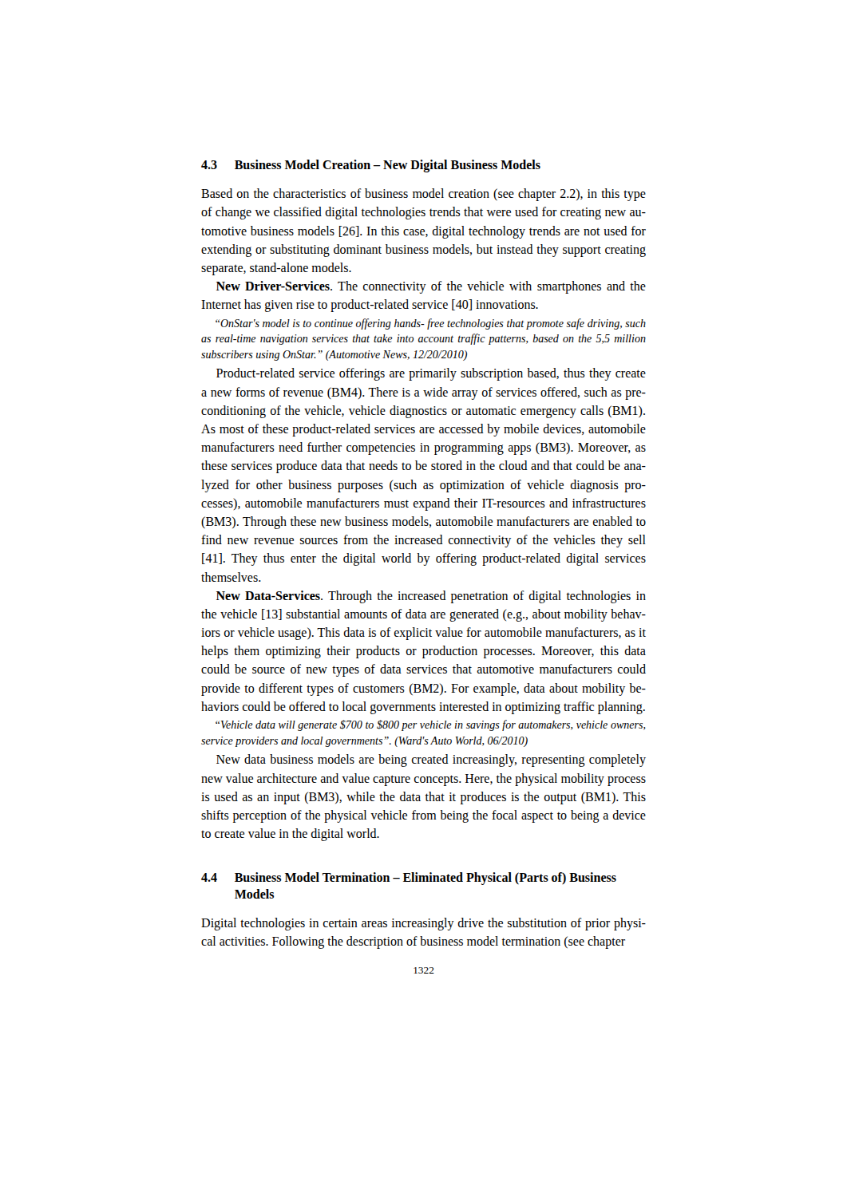4.3 Business Model Creation – New Digital Business Models
Based on the characteristics of business model creation (see chapter 2.2), in this type of change we classified digital technologies trends that were used for creating new automotive business models [26]. In this case, digital technology trends are not used for extending or substituting dominant business models, but instead they support creating separate, stand-alone models.
New Driver-Services. The connectivity of the vehicle with smartphones and the Internet has given rise to product-related service [40] innovations.
“OnStar's model is to continue offering hands- free technologies that promote safe driving, such as real-time navigation services that take into account traffic patterns, based on the 5,5 million subscribers using OnStar.” (Automotive News, 12/20/2010)
Product-related service offerings are primarily subscription based, thus they create a new forms of revenue (BM4). There is a wide array of services offered, such as pre-conditioning of the vehicle, vehicle diagnostics or automatic emergency calls (BM1). As most of these product-related services are accessed by mobile devices, automobile manufacturers need further competencies in programming apps (BM3). Moreover, as these services produce data that needs to be stored in the cloud and that could be analyzed for other business purposes (such as optimization of vehicle diagnosis processes), automobile manufacturers must expand their IT-resources and infrastructures (BM3). Through these new business models, automobile manufacturers are enabled to find new revenue sources from the increased connectivity of the vehicles they sell [41]. They thus enter the digital world by offering product-related digital services themselves.
New Data-Services. Through the increased penetration of digital technologies in the vehicle [13] substantial amounts of data are generated (e.g., about mobility behaviors or vehicle usage). This data is of explicit value for automobile manufacturers, as it helps them optimizing their products or production processes. Moreover, this data could be source of new types of data services that automotive manufacturers could provide to different types of customers (BM2). For example, data about mobility behaviors could be offered to local governments interested in optimizing traffic planning.
“Vehicle data will generate $700 to $800 per vehicle in savings for automakers, vehicle owners, service providers and local governments”. (Ward's Auto World, 06/2010)
New data business models are being created increasingly, representing completely new value architecture and value capture concepts. Here, the physical mobility process is used as an input (BM3), while the data that it produces is the output (BM1). This shifts perception of the physical vehicle from being the focal aspect to being a device to create value in the digital world.
4.4 Business Model Termination – Eliminated Physical (Parts of) Business Models
Digital technologies in certain areas increasingly drive the substitution of prior physical activities. Following the description of business model termination (see chapter
1322